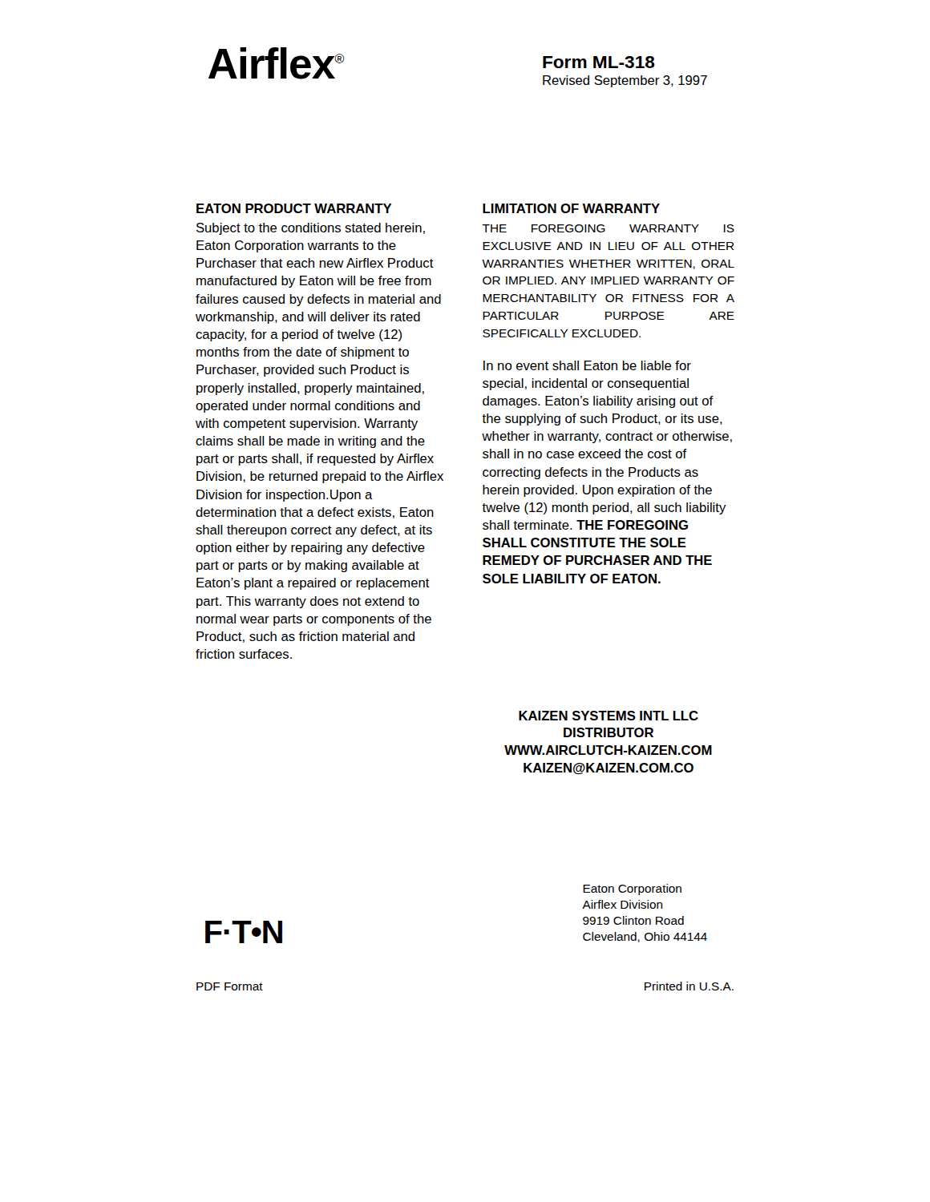Airflex®
Form ML-318
Revised September 3, 1997
EATON PRODUCT WARRANTY
Subject to the conditions stated herein, Eaton Corporation warrants to the Purchaser that each new Airflex Product manufactured by Eaton will be free from failures caused by defects in material and workmanship, and will deliver its rated capacity, for a period of twelve (12) months from the date of shipment to Purchaser, provided such Product is properly installed, properly maintained, operated under normal conditions and with competent supervision. Warranty claims shall be made in writing and the part or parts shall, if requested by Airflex Division, be returned prepaid to the Airflex Division for inspection.Upon a determination that a defect exists, Eaton shall thereupon correct any defect, at its option either by repairing any defective part or parts or by making available at Eaton’s plant a repaired or replacement part. This warranty does not extend to normal wear parts or components of the Product, such as friction material and friction surfaces.
LIMITATION OF WARRANTY
THE FOREGOING WARRANTY IS EXCLUSIVE AND IN LIEU OF ALL OTHER WARRANTIES WHETHER WRITTEN, ORAL OR IMPLIED. ANY IMPLIED WARRANTY OF MERCHANTABILITY OR FITNESS FOR A PARTICULAR PURPOSE ARE SPECIFICALLY EXCLUDED.
In no event shall Eaton be liable for special, incidental or consequential damages. Eaton’s liability arising out of the supplying of such Product, or its use, whether in warranty, contract or otherwise, shall in no case exceed the cost of correcting defects in the Products as herein provided. Upon expiration of the twelve (12) month period, all such liability shall terminate. THE FOREGOING SHALL CONSTITUTE THE SOLE REMEDY OF PURCHASER AND THE SOLE LIABILITY OF EATON.
KAIZEN SYSTEMS INTL LLC
DISTRIBUTOR
WWW.AIRCLUTCH-KAIZEN.COM
KAIZEN@KAIZEN.COM.CO
F·T•N
Eaton Corporation
Airflex Division
9919 Clinton Road
Cleveland, Ohio 44144
PDF Format Printed in U.S.A.